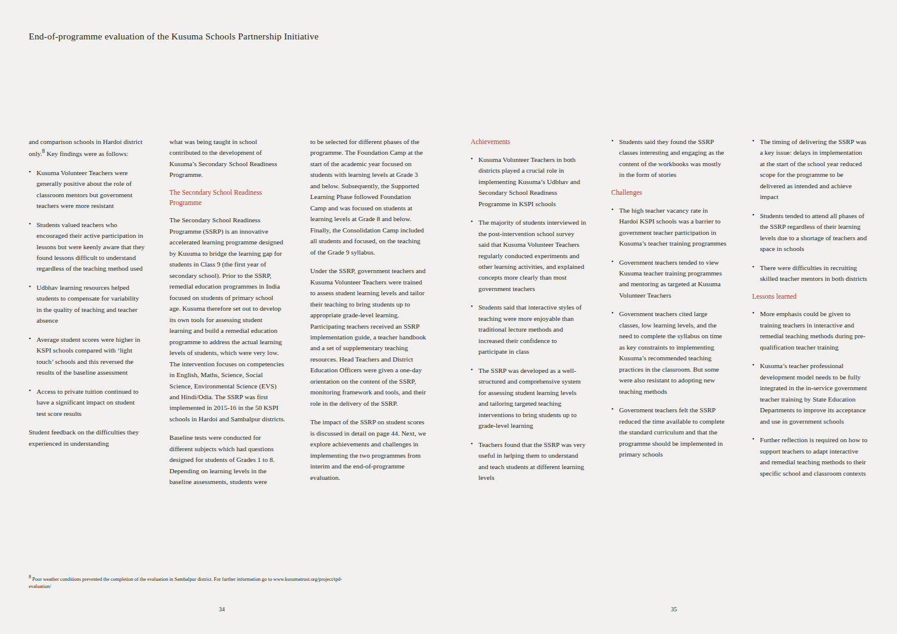End-of-programme evaluation of the Kusuma Schools Partnership Initiative
and comparison schools in Hardoi district only.8 Key findings were as follows:
Kusuma Volunteer Teachers were generally positive about the role of classroom mentors but government teachers were more resistant
Students valued teachers who encouraged their active participation in lessons but were keenly aware that they found lessons difficult to understand regardless of the teaching method used
Udbhav learning resources helped students to compensate for variability in the quality of teaching and teacher absence
Average student scores were higher in KSPI schools compared with ‘light touch’ schools and this reversed the results of the baseline assessment
Access to private tuition continued to have a significant impact on student test score results
Student feedback on the difficulties they experienced in understanding
what was being taught in school contributed to the development of Kusuma’s Secondary School Readiness Programme.
The Secondary School Readiness Programme
The Secondary School Readiness Programme (SSRP) is an innovative accelerated learning programme designed by Kusuma to bridge the learning gap for students in Class 9 (the first year of secondary school). Prior to the SSRP, remedial education programmes in India focused on students of primary school age. Kusuma therefore set out to develop its own tools for assessing student learning and build a remedial education programme to address the actual learning levels of students, which were very low. The intervention focuses on competencies in English, Maths, Science, Social Science, Environmental Science (EVS) and Hindi/Odia. The SSRP was first implemented in 2015-16 in the 50 KSPI schools in Hardoi and Sambalpur districts.
Baseline tests were conducted for different subjects which had questions designed for students of Grades 1 to 8. Depending on learning levels in the baseline assessments, students were
to be selected for different phases of the programme. The Foundation Camp at the start of the academic year focused on students with learning levels at Grade 3 and below. Subsequently, the Supported Learning Phase followed Foundation Camp and was focused on students at learning levels at Grade 8 and below. Finally, the Consolidation Camp included all students and focused, on the teaching of the Grade 9 syllabus.
Under the SSRP, government teachers and Kusuma Volunteer Teachers were trained to assess student learning levels and tailor their teaching to bring students up to appropriate grade-level learning. Participating teachers received an SSRP implementation guide, a teacher handbook and a set of supplementary teaching resources. Head Teachers and District Education Officers were given a one-day orientation on the content of the SSRP, monitoring framework and tools, and their role in the delivery of the SSRP.
The impact of the SSRP on student scores is discussed in detail on page 44. Next, we explore achievements and challenges in implementing the two programmes from interim and the end-of-programme evaluation.
Achievements
Kusuma Volunteer Teachers in both districts played a crucial role in implementing Kusuma’s Udbhav and Secondary School Readiness Programme in KSPI schools
The majority of students interviewed in the post-intervention school survey said that Kusuma Volunteer Teachers regularly conducted experiments and other learning activities, and explained concepts more clearly than most government teachers
Students said that interactive styles of teaching were more enjoyable than traditional lecture methods and increased their confidence to participate in class
The SSRP was developed as a well-structured and comprehensive system for assessing student learning levels and tailoring targeted teaching interventions to bring students up to grade-level learning
Teachers found that the SSRP was very useful in helping them to understand and teach students at different learning levels
Students said they found the SSRP classes interesting and engaging as the content of the workbooks was mostly in the form of stories
Challenges
The high teacher vacancy rate in Hardoi KSPI schools was a barrier to government teacher participation in Kusuma’s teacher training programmes
Government teachers tended to view Kusuma teacher training programmes and mentoring as targeted at Kusuma Volunteer Teachers
Government teachers cited large classes, low learning levels, and the need to complete the syllabus on time as key constraints to implementing Kusuma’s recommended teaching practices in the classroom. But some were also resistant to adopting new teaching methods
Government teachers felt the SSRP reduced the time available to complete the standard curriculum and that the programme should be implemented in primary schools
The timing of delivering the SSRP was a key issue: delays in implementation at the start of the school year reduced scope for the programme to be delivered as intended and achieve impact
Students tended to attend all phases of the SSRP regardless of their learning levels due to a shortage of teachers and space in schools
There were difficulties in recruiting skilled teacher mentors in both districts
Lessons learned
More emphasis could be given to training teachers in interactive and remedial teaching methods during pre-qualification teacher training
Kusuma’s teacher professional development model needs to be fully integrated in the in-service government teacher training by State Education Departments to improve its acceptance and use in government schools
Further reflection is required on how to support teachers to adapt interactive and remedial teaching methods to their specific school and classroom contexts
8 Poor weather conditions prevented the completion of the evaluation in Sambalpur district. For further information go to www.kusumatrust.org/project/tpd-evaluation/
34
35